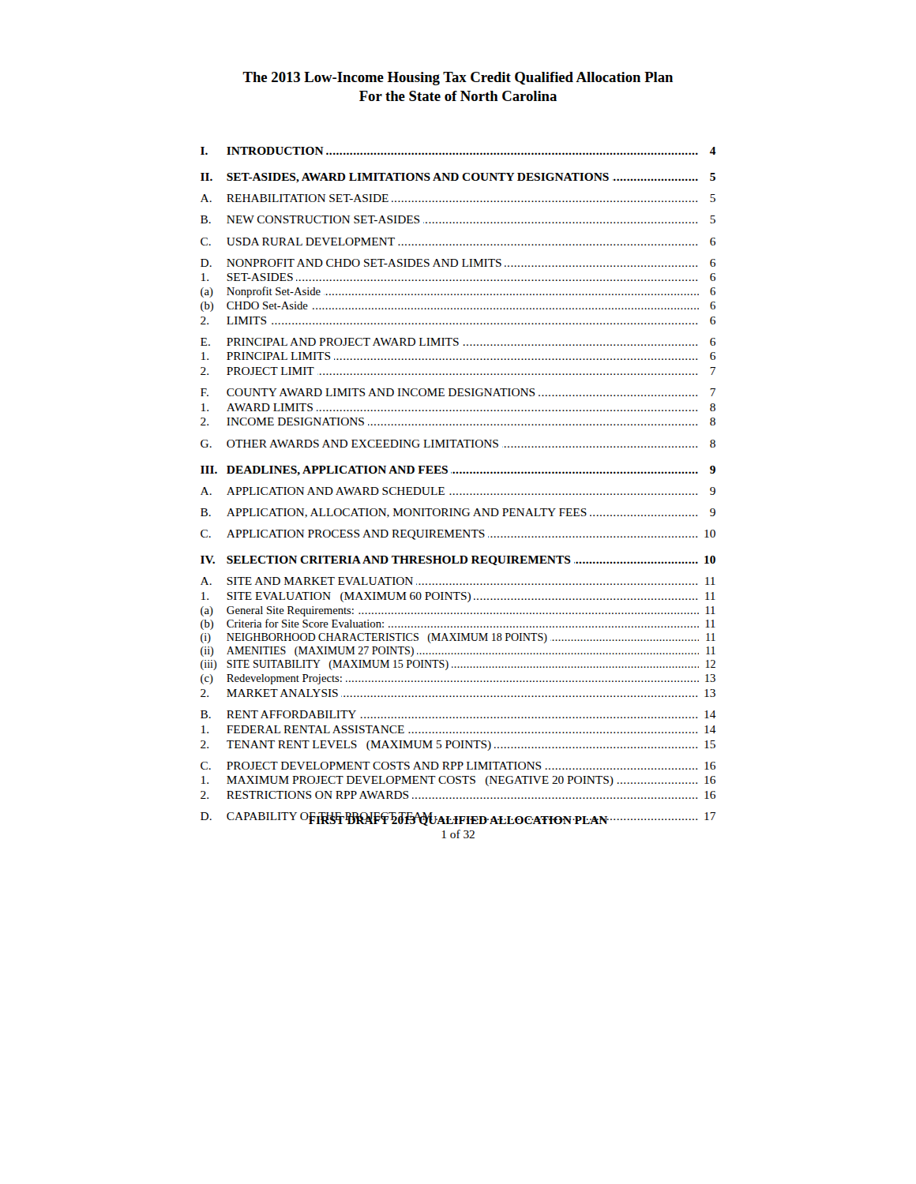The 2013 Low-Income Housing Tax Credit Qualified Allocation Plan
For the State of North Carolina
| I. | INTRODUCTION | 4 |
| II. | SET-ASIDES, AWARD LIMITATIONS AND COUNTY DESIGNATIONS | 5 |
| A. | REHABILITATION SET-ASIDE | 5 |
| B. | NEW CONSTRUCTION SET-ASIDES | 5 |
| C. | USDA RURAL DEVELOPMENT | 6 |
| D. | NONPROFIT AND CHDO SET-ASIDES AND LIMITS | 6 |
| 1. | SET-ASIDES | 6 |
| (a) | Nonprofit Set-Aside | 6 |
| (b) | CHDO Set-Aside | 6 |
| 2. | LIMITS | 6 |
| E. | PRINCIPAL AND PROJECT AWARD LIMITS | 6 |
| 1. | PRINCIPAL LIMITS | 6 |
| 2. | PROJECT LIMIT | 7 |
| F. | COUNTY AWARD LIMITS AND INCOME DESIGNATIONS | 7 |
| 1. | AWARD LIMITS | 8 |
| 2. | INCOME DESIGNATIONS | 8 |
| G. | OTHER AWARDS AND EXCEEDING LIMITATIONS | 8 |
| III. | DEADLINES, APPLICATION AND FEES | 9 |
| A. | APPLICATION AND AWARD SCHEDULE | 9 |
| B. | APPLICATION, ALLOCATION, MONITORING AND PENALTY FEES | 9 |
| C. | APPLICATION PROCESS AND REQUIREMENTS | 10 |
| IV. | SELECTION CRITERIA AND THRESHOLD REQUIREMENTS | 10 |
| A. | SITE AND MARKET EVALUATION | 11 |
| 1. | SITE EVALUATION (MAXIMUM 60 POINTS) | 11 |
| (a) | General Site Requirements: | 11 |
| (b) | Criteria for Site Score Evaluation: | 11 |
| (i) | NEIGHBORHOOD CHARACTERISTICS (MAXIMUM 18 POINTS) | 11 |
| (ii) | AMENITIES (MAXIMUM 27 POINTS) | 11 |
| (iii) | SITE SUITABILITY (MAXIMUM 15 POINTS) | 12 |
| (c) | Redevelopment Projects: | 13 |
| 2. | MARKET ANALYSIS | 13 |
| B. | RENT AFFORDABILITY | 14 |
| 1. | FEDERAL RENTAL ASSISTANCE | 14 |
| 2. | TENANT RENT LEVELS (MAXIMUM 5 POINTS) | 15 |
| C. | PROJECT DEVELOPMENT COSTS AND RPP LIMITATIONS | 16 |
| 1. | MAXIMUM PROJECT DEVELOPMENT COSTS (NEGATIVE 20 POINTS) | 16 |
| 2. | RESTRICTIONS ON RPP AWARDS | 16 |
| D. | CAPABILITY OF THE PROJECT TEAM | 17 |
FIRST DRAFT 2013 QUALIFIED ALLOCATION PLAN
1 of 32